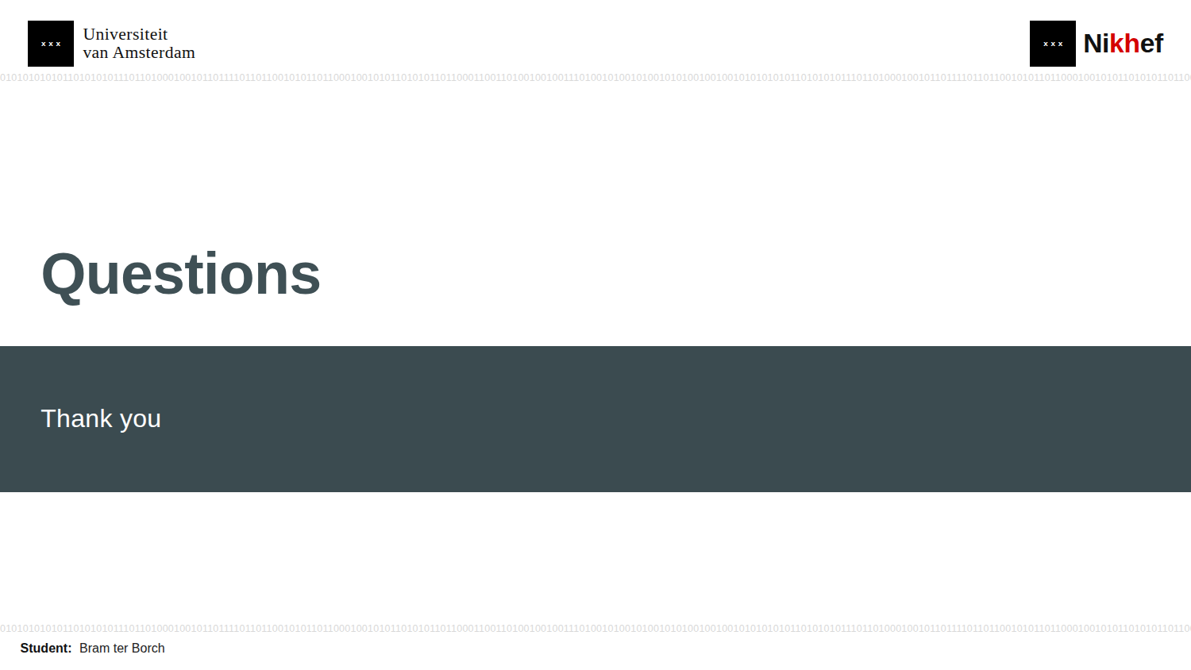x x x
Universiteit van Amsterdam
x x x
Nikhef
01010101010110101010111011010001001011011110110110010101101100010010101101010110110001100110100100100111010010100101001010100100100101010101011010101011101101000100101101111011011001010110110001001010110101011011000110011010010010011101001010010100101010010010
Questions
Thank you
01010101010110101010111011010001001011011110110110010101101100010010101101010110110001100110100100100111010010100101001010100100100101010101011010101011101101000100101101111011011001010110110001001010110101011011000110011010010010011101001010010100101010010010
Student: Bram ter Borch